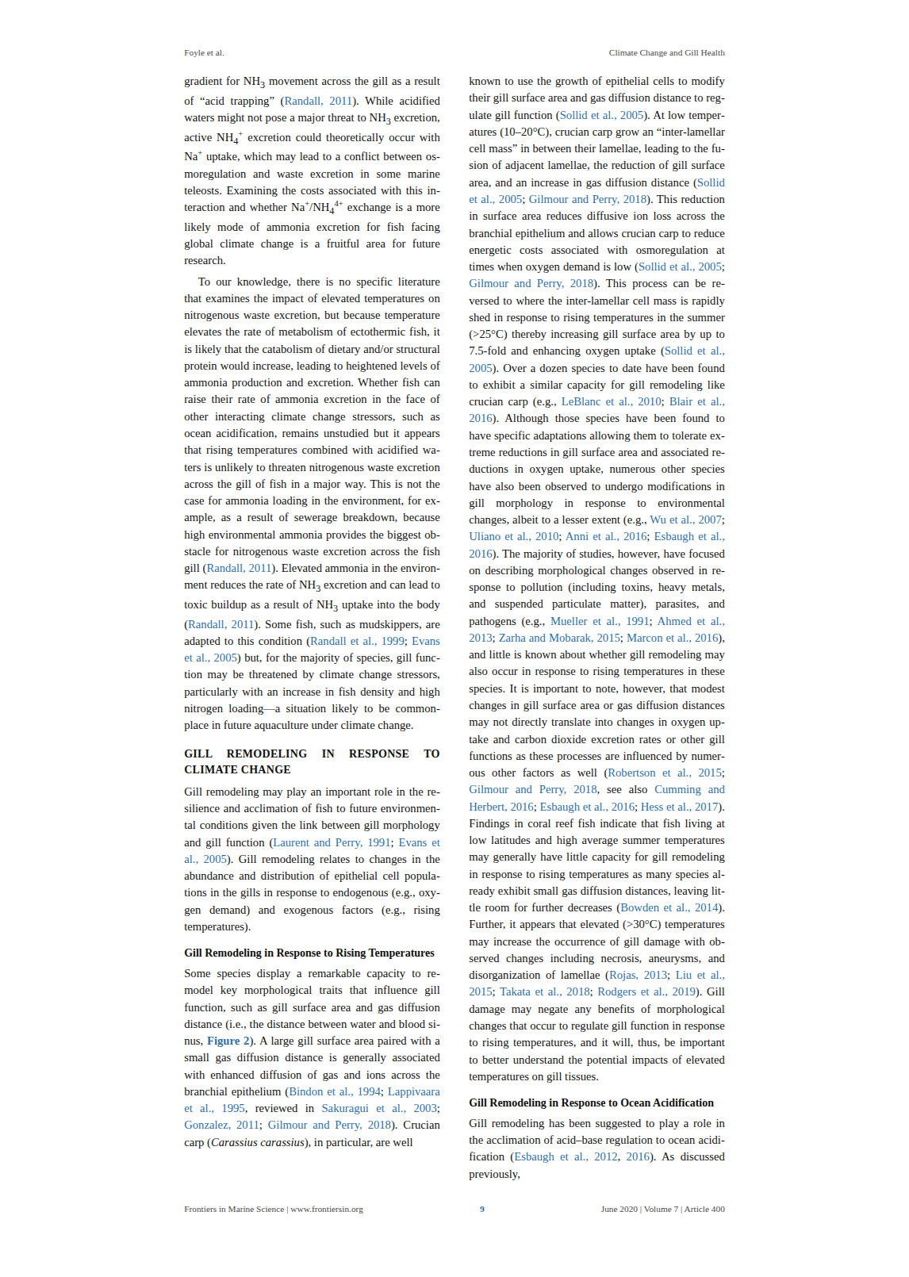Foyle et al.
Climate Change and Gill Health
gradient for NH3 movement across the gill as a result of “acid trapping” (Randall, 2011). While acidified waters might not pose a major threat to NH3 excretion, active NH4+ excretion could theoretically occur with Na+ uptake, which may lead to a conflict between osmoregulation and waste excretion in some marine teleosts. Examining the costs associated with this interaction and whether Na+/NH44+ exchange is a more likely mode of ammonia excretion for fish facing global climate change is a fruitful area for future research.
To our knowledge, there is no specific literature that examines the impact of elevated temperatures on nitrogenous waste excretion, but because temperature elevates the rate of metabolism of ectothermic fish, it is likely that the catabolism of dietary and/or structural protein would increase, leading to heightened levels of ammonia production and excretion. Whether fish can raise their rate of ammonia excretion in the face of other interacting climate change stressors, such as ocean acidification, remains unstudied but it appears that rising temperatures combined with acidified waters is unlikely to threaten nitrogenous waste excretion across the gill of fish in a major way. This is not the case for ammonia loading in the environment, for example, as a result of sewerage breakdown, because high environmental ammonia provides the biggest obstacle for nitrogenous waste excretion across the fish gill (Randall, 2011). Elevated ammonia in the environment reduces the rate of NH3 excretion and can lead to toxic buildup as a result of NH3 uptake into the body (Randall, 2011). Some fish, such as mudskippers, are adapted to this condition (Randall et al., 1999; Evans et al., 2005) but, for the majority of species, gill function may be threatened by climate change stressors, particularly with an increase in fish density and high nitrogen loading—a situation likely to be commonplace in future aquaculture under climate change.
Gill Remodeling in Response to Climate Change
Gill remodeling may play an important role in the resilience and acclimation of fish to future environmental conditions given the link between gill morphology and gill function (Laurent and Perry, 1991; Evans et al., 2005). Gill remodeling relates to changes in the abundance and distribution of epithelial cell populations in the gills in response to endogenous (e.g., oxygen demand) and exogenous factors (e.g., rising temperatures).
Gill Remodeling in Response to Rising Temperatures
Some species display a remarkable capacity to remodel key morphological traits that influence gill function, such as gill surface area and gas diffusion distance (i.e., the distance between water and blood sinus, Figure 2). A large gill surface area paired with a small gas diffusion distance is generally associated with enhanced diffusion of gas and ions across the branchial epithelium (Bindon et al., 1994; Lappivaara et al., 1995, reviewed in Sakuragui et al., 2003; Gonzalez, 2011; Gilmour and Perry, 2018). Crucian carp (Carassius carassius), in particular, are well
known to use the growth of epithelial cells to modify their gill surface area and gas diffusion distance to regulate gill function (Sollid et al., 2005). At low temperatures (10–20°C), crucian carp grow an “inter-lamellar cell mass” in between their lamellae, leading to the fusion of adjacent lamellae, the reduction of gill surface area, and an increase in gas diffusion distance (Sollid et al., 2005; Gilmour and Perry, 2018). This reduction in surface area reduces diffusive ion loss across the branchial epithelium and allows crucian carp to reduce energetic costs associated with osmoregulation at times when oxygen demand is low (Sollid et al., 2005; Gilmour and Perry, 2018). This process can be reversed to where the inter-lamellar cell mass is rapidly shed in response to rising temperatures in the summer (>25°C) thereby increasing gill surface area by up to 7.5-fold and enhancing oxygen uptake (Sollid et al., 2005). Over a dozen species to date have been found to exhibit a similar capacity for gill remodeling like crucian carp (e.g., LeBlanc et al., 2010; Blair et al., 2016). Although those species have been found to have specific adaptations allowing them to tolerate extreme reductions in gill surface area and associated reductions in oxygen uptake, numerous other species have also been observed to undergo modifications in gill morphology in response to environmental changes, albeit to a lesser extent (e.g., Wu et al., 2007; Uliano et al., 2010; Anni et al., 2016; Esbaugh et al., 2016). The majority of studies, however, have focused on describing morphological changes observed in response to pollution (including toxins, heavy metals, and suspended particulate matter), parasites, and pathogens (e.g., Mueller et al., 1991; Ahmed et al., 2013; Zarha and Mobarak, 2015; Marcon et al., 2016), and little is known about whether gill remodeling may also occur in response to rising temperatures in these species. It is important to note, however, that modest changes in gill surface area or gas diffusion distances may not directly translate into changes in oxygen uptake and carbon dioxide excretion rates or other gill functions as these processes are influenced by numerous other factors as well (Robertson et al., 2015; Gilmour and Perry, 2018, see also Cumming and Herbert, 2016; Esbaugh et al., 2016; Hess et al., 2017). Findings in coral reef fish indicate that fish living at low latitudes and high average summer temperatures may generally have little capacity for gill remodeling in response to rising temperatures as many species already exhibit small gas diffusion distances, leaving little room for further decreases (Bowden et al., 2014). Further, it appears that elevated (>30°C) temperatures may increase the occurrence of gill damage with observed changes including necrosis, aneurysms, and disorganization of lamellae (Rojas, 2013; Liu et al., 2015; Takata et al., 2018; Rodgers et al., 2019). Gill damage may negate any benefits of morphological changes that occur to regulate gill function in response to rising temperatures, and it will, thus, be important to better understand the potential impacts of elevated temperatures on gill tissues.
Gill Remodeling in Response to Ocean Acidification
Gill remodeling has been suggested to play a role in the acclimation of acid–base regulation to ocean acidification (Esbaugh et al., 2012, 2016). As discussed previously,
Frontiers in Marine Science | www.frontiersin.org
9
June 2020 | Volume 7 | Article 400